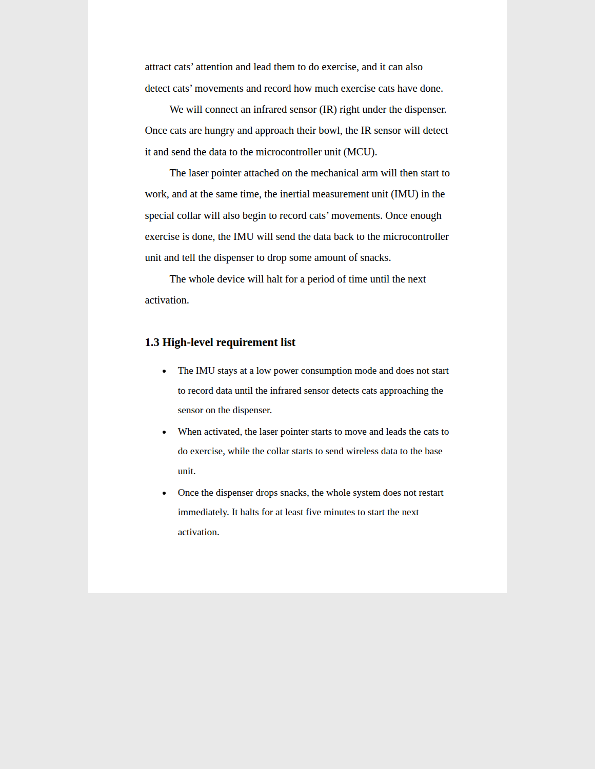attract cats’ attention and lead them to do exercise, and it can also detect cats’ movements and record how much exercise cats have done.
We will connect an infrared sensor (IR) right under the dispenser. Once cats are hungry and approach their bowl, the IR sensor will detect it and send the data to the microcontroller unit (MCU).
The laser pointer attached on the mechanical arm will then start to work, and at the same time, the inertial measurement unit (IMU) in the special collar will also begin to record cats’ movements. Once enough exercise is done, the IMU will send the data back to the microcontroller unit and tell the dispenser to drop some amount of snacks.
The whole device will halt for a period of time until the next activation.
1.3 High-level requirement list
The IMU stays at a low power consumption mode and does not start to record data until the infrared sensor detects cats approaching the sensor on the dispenser.
When activated, the laser pointer starts to move and leads the cats to do exercise, while the collar starts to send wireless data to the base unit.
Once the dispenser drops snacks, the whole system does not restart immediately. It halts for at least five minutes to start the next activation.